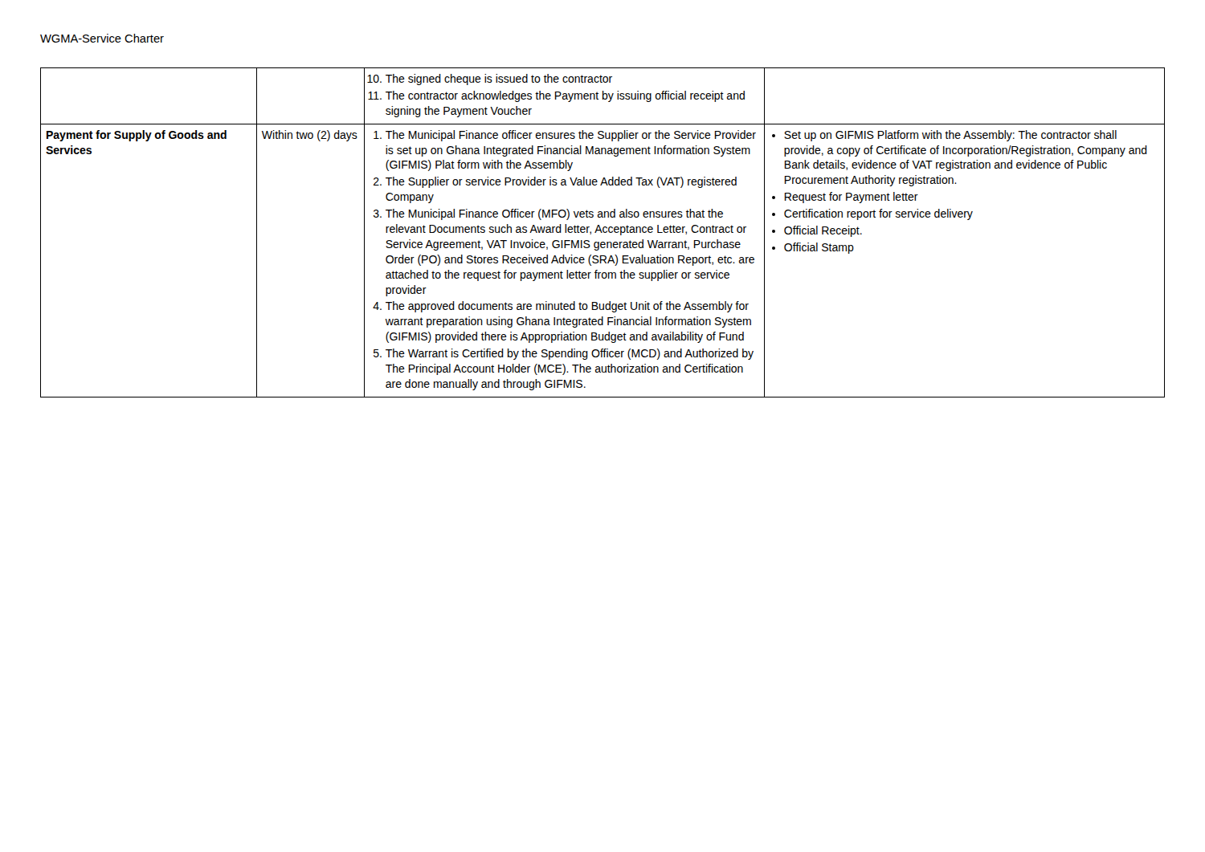WGMA-Service Charter
| | | The signed cheque is issued to the contractor The contractor acknowledges the Payment by issuing official receipt and signing the Payment Voucher | |
| Payment for Supply of Goods and Services | Within two (2) days | The Municipal Finance officer ensures the Supplier or the Service Provider is set up on Ghana Integrated Financial Management Information System (GIFMIS) Plat form with the Assembly The Supplier or service Provider is a Value Added Tax (VAT) registered Company The Municipal Finance Officer (MFO) vets and also ensures that the relevant Documents such as Award letter, Acceptance Letter, Contract or Service Agreement, VAT Invoice, GIFMIS generated Warrant, Purchase Order (PO) and Stores Received Advice (SRA) Evaluation Report, etc. are attached to the request for payment letter from the supplier or service provider The approved documents are minuted to Budget Unit of the Assembly for warrant preparation using Ghana Integrated Financial Information System (GIFMIS) provided there is Appropriation Budget and availability of Fund The Warrant is Certified by the Spending Officer (MCD) and Authorized by The Principal Account Holder (MCE). The authorization and Certification are done manually and through GIFMIS. | Set up on GIFMIS Platform with the Assembly: The contractor shall provide, a copy of Certificate of Incorporation/Registration, Company and Bank details, evidence of VAT registration and evidence of Public Procurement Authority registration. Request for Payment letter Certification report for service delivery Official Receipt. Official Stamp |